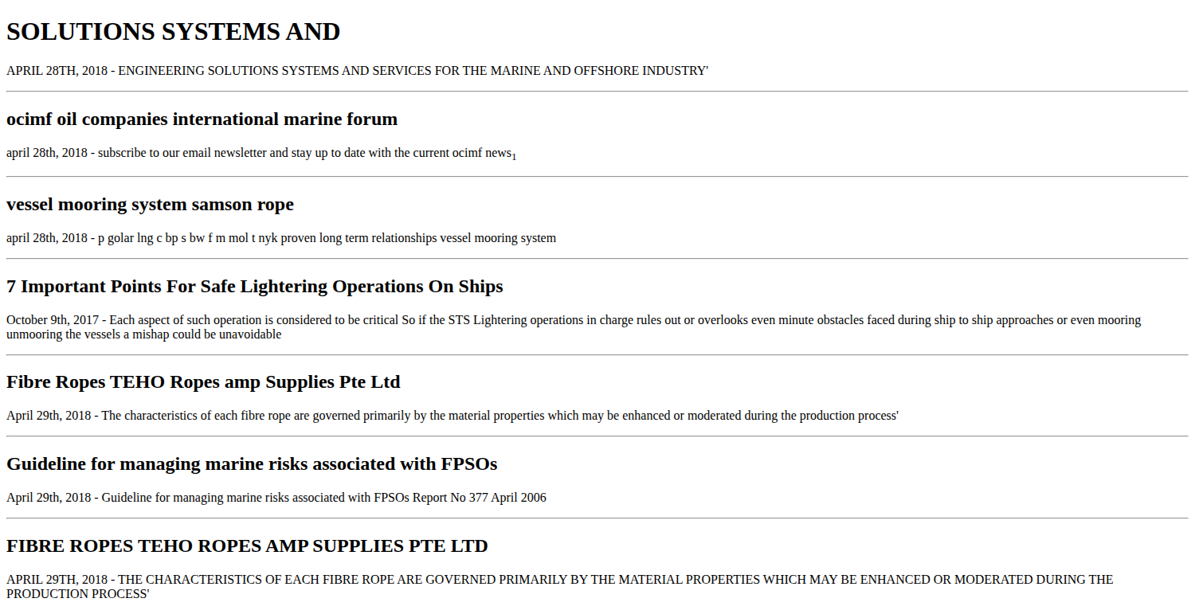SOLUTIONS SYSTEMS AND
APRIL 28TH, 2018 - ENGINEERING SOLUTIONS SYSTEMS AND SERVICES FOR THE MARINE AND OFFSHORE INDUSTRY'
ocimf oil companies international marine forum
april 28th, 2018 - subscribe to our email newsletter and stay up to date with the current ocimf news1
vessel mooring system samson rope
april 28th, 2018 - p golar lng c bp s bw f m mol t nyk proven long term relationships vessel mooring system
7 Important Points For Safe Lightering Operations On Ships
October 9th, 2017 - Each aspect of such operation is considered to be critical So if the STS Lightering operations in charge rules out or overlooks even minute obstacles faced during ship to ship approaches or even mooring unmooring the vessels a mishap could be unavoidable
Fibre Ropes TEHO Ropes amp Supplies Pte Ltd
April 29th, 2018 - The characteristics of each fibre rope are governed primarily by the material properties which may be enhanced or moderated during the production process'
Guideline for managing marine risks associated with FPSOs
April 29th, 2018 - Guideline for managing marine risks associated with FPSOs Report No 377 April 2006
FIBRE ROPES TEHO ROPES AMP SUPPLIES PTE LTD
APRIL 29TH, 2018 - THE CHARACTERISTICS OF EACH FIBRE ROPE ARE GOVERNED PRIMARILY BY THE MATERIAL PROPERTIES WHICH MAY BE ENHANCED OR MODERATED DURING THE PRODUCTION PROCESS'